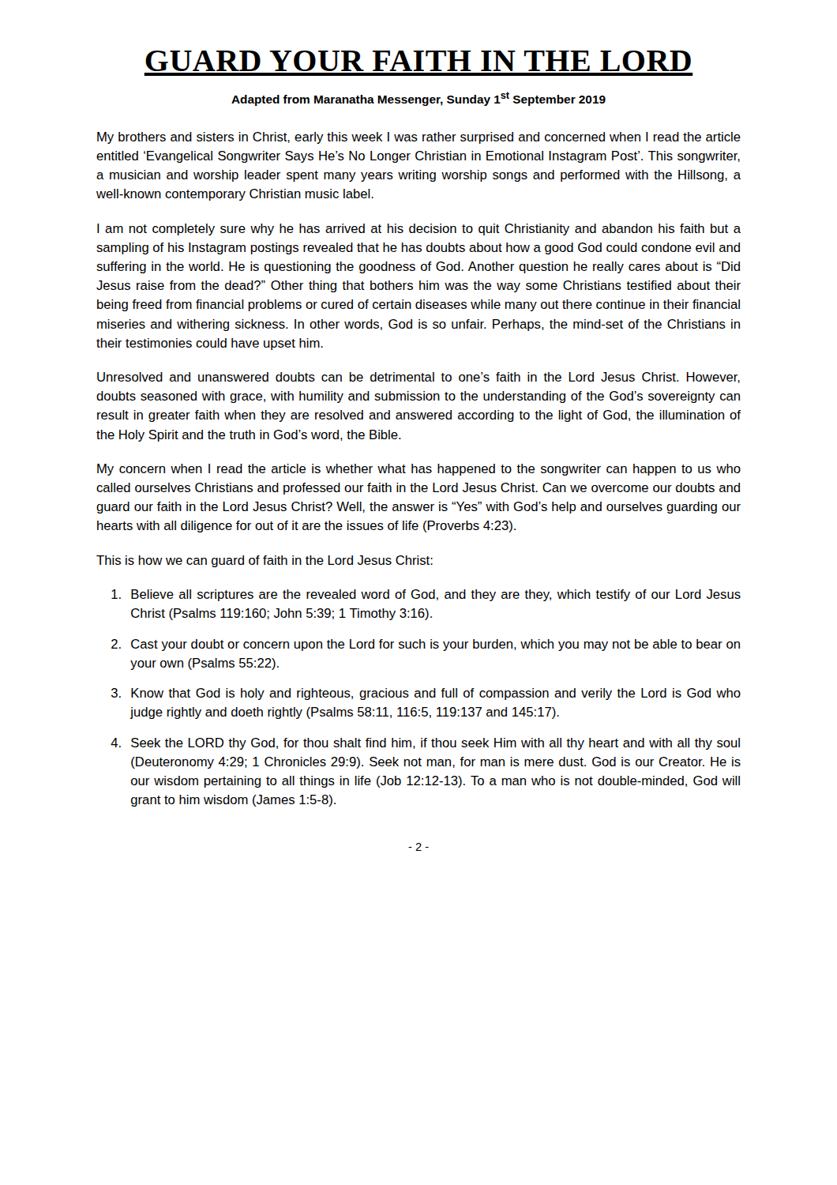GUARD YOUR FAITH IN THE LORD
Adapted from Maranatha Messenger, Sunday 1st September 2019
My brothers and sisters in Christ, early this week I was rather surprised and concerned when I read the article entitled ‘Evangelical Songwriter Says He’s No Longer Christian in Emotional Instagram Post’. This songwriter, a musician and worship leader spent many years writing worship songs and performed with the Hillsong, a well-known contemporary Christian music label.
I am not completely sure why he has arrived at his decision to quit Christianity and abandon his faith but a sampling of his Instagram postings revealed that he has doubts about how a good God could condone evil and suffering in the world. He is questioning the goodness of God. Another question he really cares about is “Did Jesus raise from the dead?” Other thing that bothers him was the way some Christians testified about their being freed from financial problems or cured of certain diseases while many out there continue in their financial miseries and withering sickness. In other words, God is so unfair. Perhaps, the mind-set of the Christians in their testimonies could have upset him.
Unresolved and unanswered doubts can be detrimental to one’s faith in the Lord Jesus Christ. However, doubts seasoned with grace, with humility and submission to the understanding of the God’s sovereignty can result in greater faith when they are resolved and answered according to the light of God, the illumination of the Holy Spirit and the truth in God’s word, the Bible.
My concern when I read the article is whether what has happened to the songwriter can happen to us who called ourselves Christians and professed our faith in the Lord Jesus Christ. Can we overcome our doubts and guard our faith in the Lord Jesus Christ? Well, the answer is “Yes” with God’s help and ourselves guarding our hearts with all diligence for out of it are the issues of life (Proverbs 4:23).
This is how we can guard of faith in the Lord Jesus Christ:
Believe all scriptures are the revealed word of God, and they are they, which testify of our Lord Jesus Christ (Psalms 119:160; John 5:39; 1 Timothy 3:16).
Cast your doubt or concern upon the Lord for such is your burden, which you may not be able to bear on your own (Psalms 55:22).
Know that God is holy and righteous, gracious and full of compassion and verily the Lord is God who judge rightly and doeth rightly (Psalms 58:11, 116:5, 119:137 and 145:17).
Seek the LORD thy God, for thou shalt find him, if thou seek Him with all thy heart and with all thy soul (Deuteronomy 4:29; 1 Chronicles 29:9). Seek not man, for man is mere dust. God is our Creator. He is our wisdom pertaining to all things in life (Job 12:12-13). To a man who is not double-minded, God will grant to him wisdom (James 1:5-8).
- 2 -